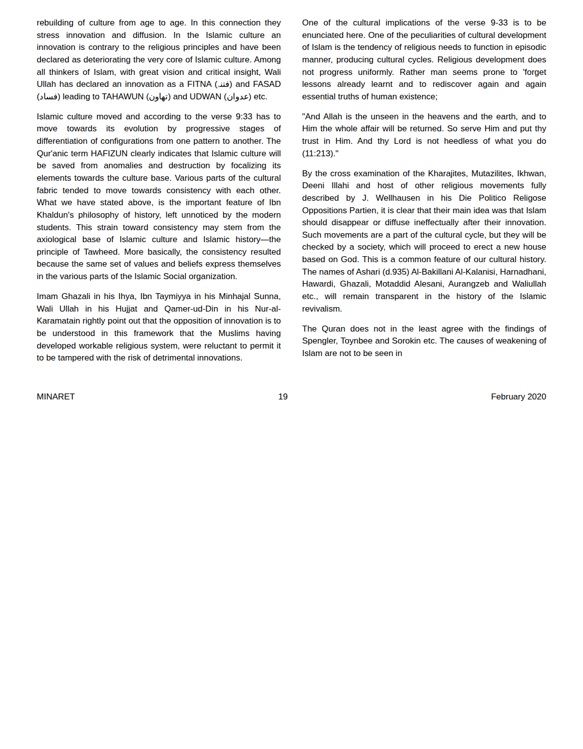rebuilding of culture from age to age. In this connection they stress innovation and diffusion. In the Islamic culture an innovation is contrary to the religious principles and have been declared as deteriorating the very core of Islamic culture. Among all thinkers of Islam, with great vision and critical insight, Wali Ullah has declared an innovation as a FITNA (فتنہ) and FASAD (فساد) leading to TAHAWUN (تھاون) and UDWAN (عدوان) etc.
Islamic culture moved and according to the verse 9:33 has to move towards its evolution by progressive stages of differentiation of configurations from one pattern to another. The Qur'anic term HAFIZUN clearly indicates that Islamic culture will be saved from anomalies and destruction by focalizing its elements towards the culture base. Various parts of the cultural fabric tended to move towards consistency with each other. What we have stated above, is the important feature of Ibn Khaldun's philosophy of history, left unnoticed by the modern students. This strain toward consistency may stem from the axiological base of Islamic culture and Islamic history—the principle of Tawheed. More basically, the consistency resulted because the same set of values and beliefs express themselves in the various parts of the Islamic Social organization.
Imam Ghazali in his Ihya, Ibn Taymiyya in his Minhajal Sunna, Wali Ullah in his Hujjat and Qamer-ud-Din in his Nur-al-Karamatain rightly point out that the opposition of innovation is to be understood in this framework that the Muslims having developed workable religious system, were reluctant to permit it to be tampered with the risk of detrimental innovations.
One of the cultural implications of the verse 9-33 is to be enunciated here. One of the peculiarities of cultural development of Islam is the tendency of religious needs to function in episodic manner, producing cultural cycles. Religious development does not progress uniformly. Rather man seems prone to 'forget lessons already learnt and to rediscover again and again essential truths of human existence;
"And Allah is the unseen in the heavens and the earth, and to Him the whole affair will be returned. So serve Him and put thy trust in Him. And thy Lord is not heedless of what you do (11:213)."
By the cross examination of the Kharajites, Mutazilites, Ikhwan, Deeni Illahi and host of other religious movements fully described by J. Wellhausen in his Die Politico Religose Oppositions Partien, it is clear that their main idea was that Islam should disappear or diffuse ineffectually after their innovation. Such movements are a part of the cultural cycle, but they will be checked by a society, which will proceed to erect a new house based on God. This is a common feature of our cultural history. The names of Ashari (d.935) Al-Bakillani Al-Kalanisi, Harnadhani, Hawardi, Ghazali, Motaddid Alesani, Aurangzeb and Waliullah etc., will remain transparent in the history of the Islamic revivalism.
The Quran does not in the least agree with the findings of Spengler, Toynbee and Sorokin etc. The causes of weakening of Islam are not to be seen in
MINARET 19 February 2020